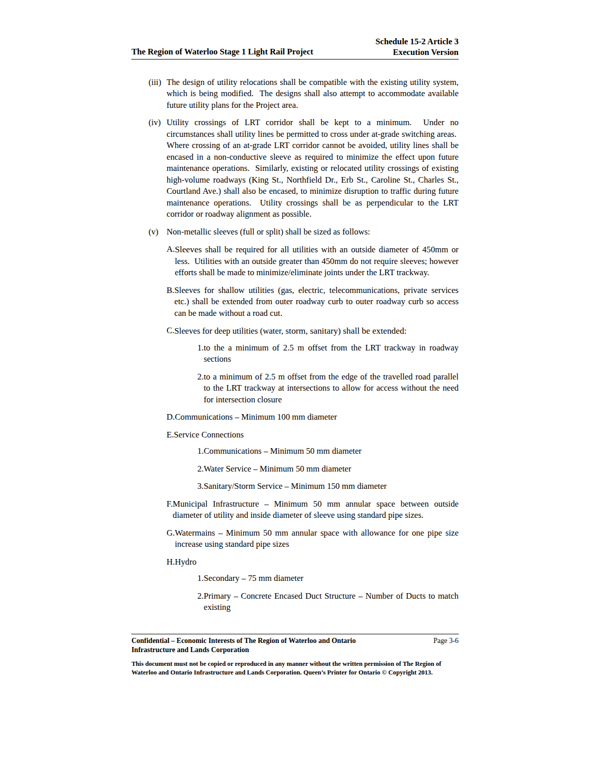| The Region of Waterloo Stage 1 Light Rail Project | Schedule 15-2 Article 3 Execution Version |
(iii)
The design of utility relocations shall be compatible with the existing utility system, which is being modified. The designs shall also attempt to accommodate available future utility plans for the Project area.
(iv)
Utility crossings of LRT corridor shall be kept to a minimum. Under no circumstances shall utility lines be permitted to cross under at-grade switching areas. Where crossing of an at-grade LRT corridor cannot be avoided, utility lines shall be encased in a non-conductive sleeve as required to minimize the effect upon future maintenance operations. Similarly, existing or relocated utility crossings of existing high-volume roadways (King St., Northfield Dr., Erb St., Caroline St., Charles St., Courtland Ave.) shall also be encased, to minimize disruption to traffic during future maintenance operations. Utility crossings shall be as perpendicular to the LRT corridor or roadway alignment as possible.
(v)
Non-metallic sleeves (full or split) shall be sized as follows:
A.
Sleeves shall be required for all utilities with an outside diameter of 450mm or less. Utilities with an outside greater than 450mm do not require sleeves; however efforts shall be made to minimize/eliminate joints under the LRT trackway.
B.
Sleeves for shallow utilities (gas, electric, telecommunications, private services etc.) shall be extended from outer roadway curb to outer roadway curb so access can be made without a road cut.
C.
Sleeves for deep utilities (water, storm, sanitary) shall be extended:
1.
to the a minimum of 2.5 m offset from the LRT trackway in roadway sections
2.
to a minimum of 2.5 m offset from the edge of the travelled road parallel to the LRT trackway at intersections to allow for access without the need for intersection closure
D.
Communications – Minimum 100 mm diameter
E.
Service Connections
1.
Communications – Minimum 50 mm diameter
2.
Water Service – Minimum 50 mm diameter
3.
Sanitary/Storm Service – Minimum 150 mm diameter
F.
Municipal Infrastructure – Minimum 50 mm annular space between outside diameter of utility and inside diameter of sleeve using standard pipe sizes.
G.
Watermains – Minimum 50 mm annular space with allowance for one pipe size increase using standard pipe sizes
H.
Hydro
1.
Secondary – 75 mm diameter
2.
Primary – Concrete Encased Duct Structure – Number of Ducts to match existing
| Confidential – Economic Interests of The Region of Waterloo and Ontario Infrastructure and Lands Corporation | Page 3-6 |
This document must not be copied or reproduced in any manner without the written permission of The Region of Waterloo and Ontario Infrastructure and Lands Corporation. Queen’s Printer for Ontario © Copyright 2013.